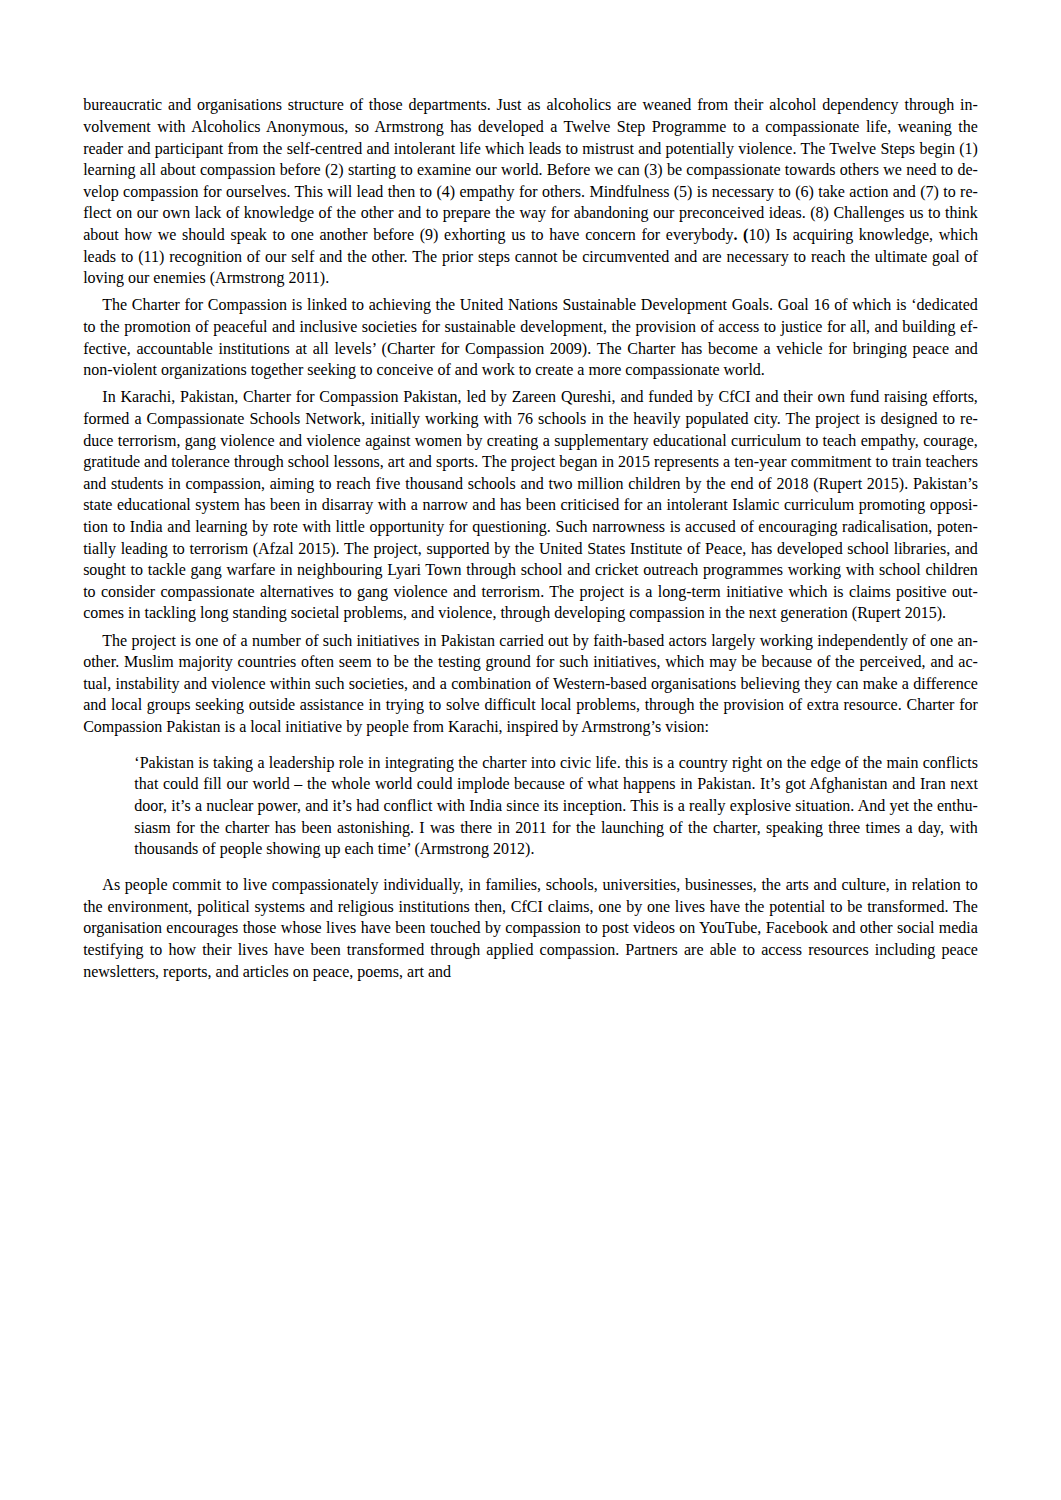bureaucratic and organisations structure of those departments. Just as alcoholics are weaned from their alcohol dependency through involvement with Alcoholics Anonymous, so Armstrong has developed a Twelve Step Programme to a compassionate life, weaning the reader and participant from the self-centred and intolerant life which leads to mistrust and potentially violence. The Twelve Steps begin (1) learning all about compassion before (2) starting to examine our world. Before we can (3) be compassionate towards others we need to develop compassion for ourselves. This will lead then to (4) empathy for others. Mindfulness (5) is necessary to (6) take action and (7) to reflect on our own lack of knowledge of the other and to prepare the way for abandoning our preconceived ideas. (8) Challenges us to think about how we should speak to one another before (9) exhorting us to have concern for everybody. (10) Is acquiring knowledge, which leads to (11) recognition of our self and the other. The prior steps cannot be circumvented and are necessary to reach the ultimate goal of loving our enemies (Armstrong 2011).
The Charter for Compassion is linked to achieving the United Nations Sustainable Development Goals. Goal 16 of which is ‘dedicated to the promotion of peaceful and inclusive societies for sustainable development, the provision of access to justice for all, and building effective, accountable institutions at all levels’ (Charter for Compassion 2009). The Charter has become a vehicle for bringing peace and non-violent organizations together seeking to conceive of and work to create a more compassionate world.
In Karachi, Pakistan, Charter for Compassion Pakistan, led by Zareen Qureshi, and funded by CfCI and their own fund raising efforts, formed a Compassionate Schools Network, initially working with 76 schools in the heavily populated city. The project is designed to reduce terrorism, gang violence and violence against women by creating a supplementary educational curriculum to teach empathy, courage, gratitude and tolerance through school lessons, art and sports. The project began in 2015 represents a ten-year commitment to train teachers and students in compassion, aiming to reach five thousand schools and two million children by the end of 2018 (Rupert 2015). Pakistan’s state educational system has been in disarray with a narrow and has been criticised for an intolerant Islamic curriculum promoting opposition to India and learning by rote with little opportunity for questioning. Such narrowness is accused of encouraging radicalisation, potentially leading to terrorism (Afzal 2015). The project, supported by the United States Institute of Peace, has developed school libraries, and sought to tackle gang warfare in neighbouring Lyari Town through school and cricket outreach programmes working with school children to consider compassionate alternatives to gang violence and terrorism. The project is a long-term initiative which is claims positive outcomes in tackling long standing societal problems, and violence, through developing compassion in the next generation (Rupert 2015).
The project is one of a number of such initiatives in Pakistan carried out by faith-based actors largely working independently of one another. Muslim majority countries often seem to be the testing ground for such initiatives, which may be because of the perceived, and actual, instability and violence within such societies, and a combination of Western-based organisations believing they can make a difference and local groups seeking outside assistance in trying to solve difficult local problems, through the provision of extra resource. Charter for Compassion Pakistan is a local initiative by people from Karachi, inspired by Armstrong’s vision:
‘Pakistan is taking a leadership role in integrating the charter into civic life. this is a country right on the edge of the main conflicts that could fill our world – the whole world could implode because of what happens in Pakistan. It’s got Afghanistan and Iran next door, it’s a nuclear power, and it’s had conflict with India since its inception. This is a really explosive situation. And yet the enthusiasm for the charter has been astonishing. I was there in 2011 for the launching of the charter, speaking three times a day, with thousands of people showing up each time’ (Armstrong 2012).
As people commit to live compassionately individually, in families, schools, universities, businesses, the arts and culture, in relation to the environment, political systems and religious institutions then, CfCI claims, one by one lives have the potential to be transformed. The organisation encourages those whose lives have been touched by compassion to post videos on YouTube, Facebook and other social media testifying to how their lives have been transformed through applied compassion. Partners are able to access resources including peace newsletters, reports, and articles on peace, poems, art and